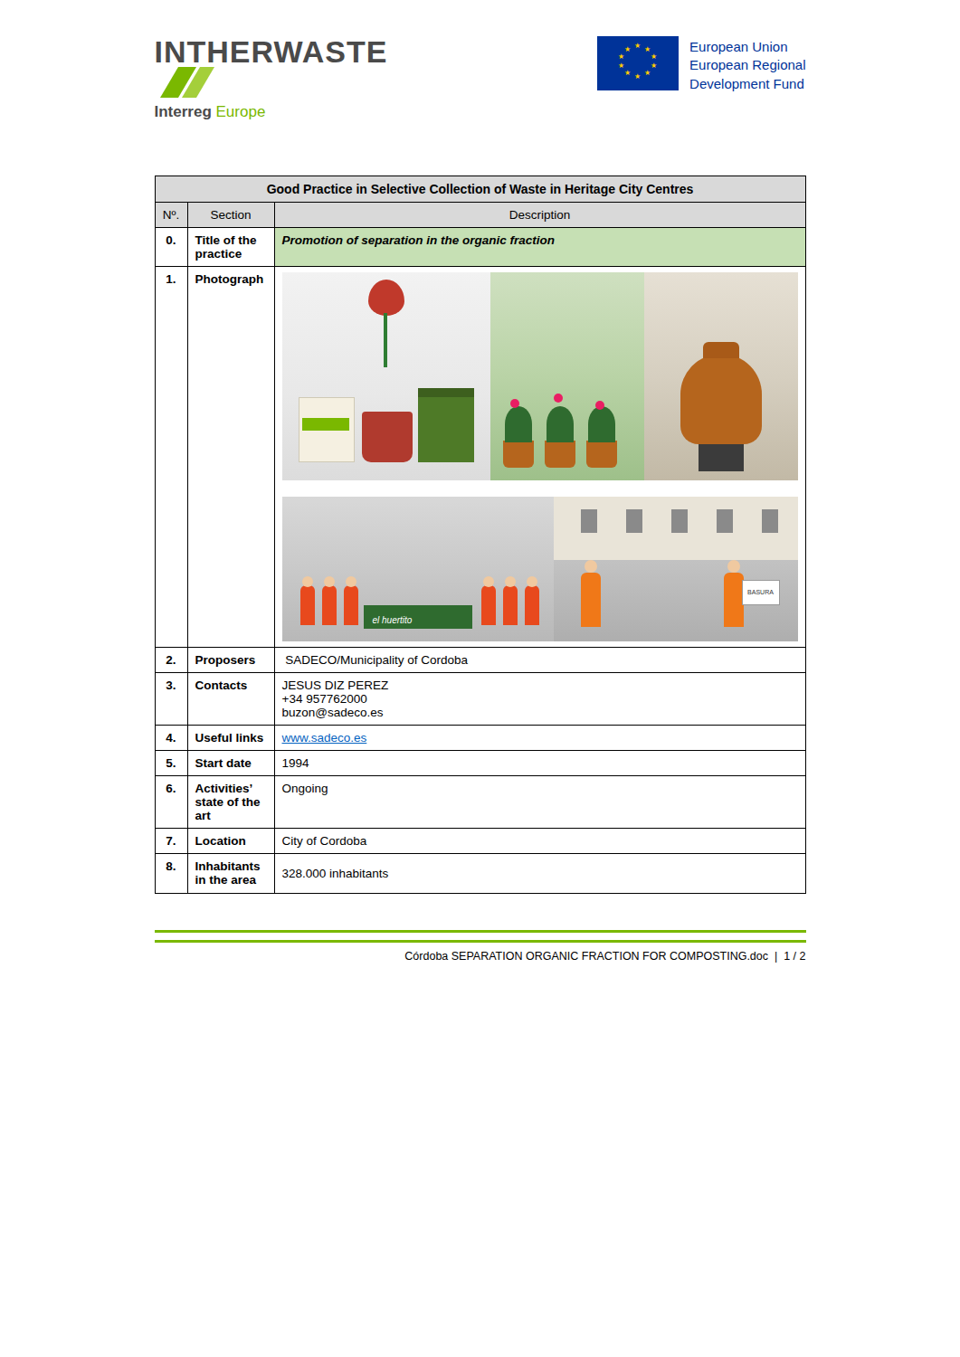INTHERWASTE
Interreg Europe
★ ★ ★ ★ ★ ★ ★ ★ ★ ★
European Union
European Regional
Development Fund
| Good Practice in Selective Collection of Waste in Heritage City Centres |
| Nº. | Section | Description |
| 0. | Title of the practice | Promotion of separation in the organic fraction |
| 1. | Photograph | el huertito BASURA |
| 2. | Proposers | SADECO/Municipality of Cordoba |
| 3. | Contacts | JESUS DIZ PEREZ +34 957762000 buzon@sadeco.es |
| 4. | Useful links | www.sadeco.es |
| 5. | Start date | 1994 |
| 6. | Activities’ state of the art | Ongoing |
| 7. | Location | City of Cordoba |
| 8. | Inhabitants in the area | 328.000 inhabitants |
Córdoba SEPARATION ORGANIC FRACTION FOR COMPOSTING.doc | 1 / 2